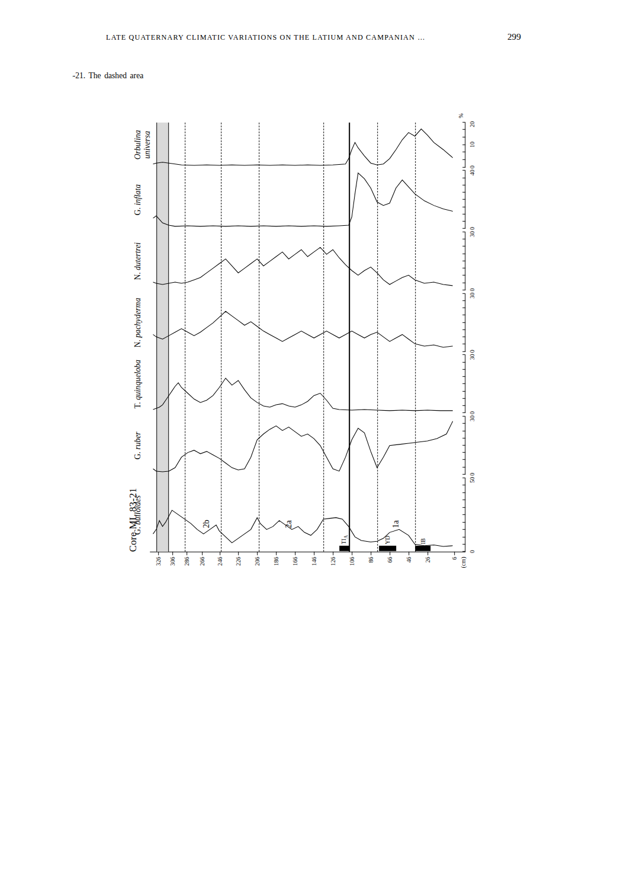Late Quaternary climatic variations on the Latium and Campanian … 299
Core ML 83-21
6
26
46
66
86
106
126
146
166
186
206
226
246
266
286
306
326
(cm)
IB
YD
TIA
1a 2a 2b
G. bulloides
0
50
G. ruber
0
30
T. quinqueloba
0
30
N. pachyderma
0
30
N. dutertrei
0
30
G. inflata
0
40
Orbulina
universa
0
10
20
%
Fig. 4. —Frequency curves of planktonic foraminifers from core ML 83-21. The dashed area represents the volcanic sandy layer recognized in the core.